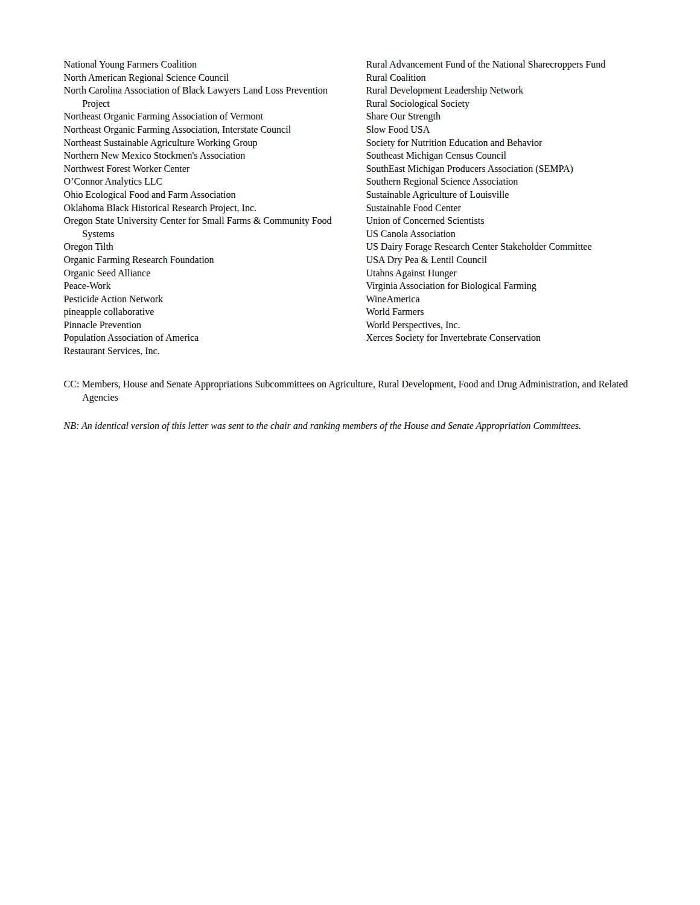National Young Farmers Coalition
North American Regional Science Council
North Carolina Association of Black Lawyers Land Loss Prevention Project
Northeast Organic Farming Association of Vermont
Northeast Organic Farming Association, Interstate Council
Northeast Sustainable Agriculture Working Group
Northern New Mexico Stockmen's Association
Northwest Forest Worker Center
O’Connor Analytics LLC
Ohio Ecological Food and Farm Association
Oklahoma Black Historical Research Project, Inc.
Oregon State University Center for Small Farms & Community Food Systems
Oregon Tilth
Organic Farming Research Foundation
Organic Seed Alliance
Peace-Work
Pesticide Action Network
pineapple collaborative
Pinnacle Prevention
Population Association of America
Restaurant Services, Inc.
Rural Advancement Fund of the National Sharecroppers Fund
Rural Coalition
Rural Development Leadership Network
Rural Sociological Society
Share Our Strength
Slow Food USA
Society for Nutrition Education and Behavior
Southeast Michigan Census Council
SouthEast Michigan Producers Association (SEMPA)
Southern Regional Science Association
Sustainable Agriculture of Louisville
Sustainable Food Center
Union of Concerned Scientists
US Canola Association
US Dairy Forage Research Center Stakeholder Committee
USA Dry Pea & Lentil Council
Utahns Against Hunger
Virginia Association for Biological Farming
WineAmerica
World Farmers
World Perspectives, Inc.
Xerces Society for Invertebrate Conservation
CC: Members, House and Senate Appropriations Subcommittees on Agriculture, Rural Development, Food and Drug Administration, and Related Agencies
NB: An identical version of this letter was sent to the chair and ranking members of the House and Senate Appropriation Committees.